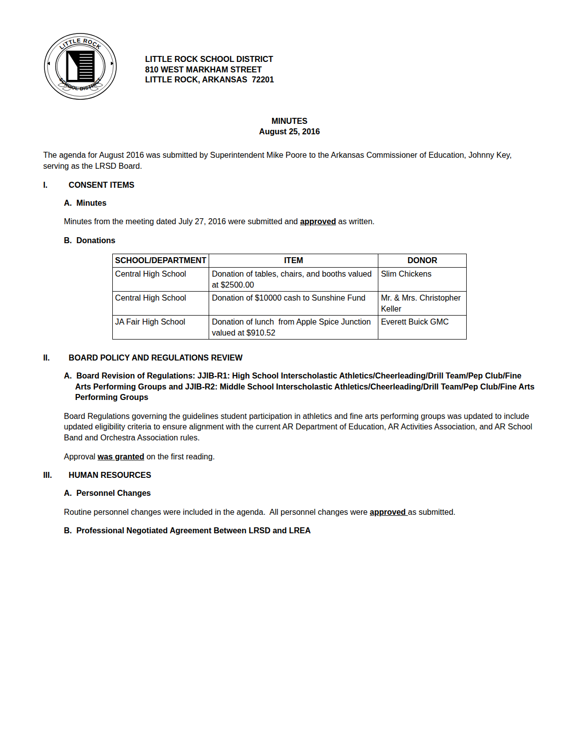LITTLE ROCK SCHOOL DISTRICT
LITTLE ROCK SCHOOL DISTRICT
810 WEST MARKHAM STREET
LITTLE ROCK, ARKANSAS 72201
MINUTES
August 25, 2016
The agenda for August 2016 was submitted by Superintendent Mike Poore to the Arkansas Commissioner of Education, Johnny Key, serving as the LRSD Board.
I.
CONSENT ITEMS
A. Minutes
Minutes from the meeting dated July 27, 2016 were submitted and approved as written.
B. Donations
| SCHOOL/DEPARTMENT | ITEM | DONOR |
| --- | --- | --- |
| Central High School | Donation of tables, chairs, and booths valued at $2500.00 | Slim Chickens |
| Central High School | Donation of $10000 cash to Sunshine Fund | Mr. & Mrs. Christopher Keller |
| JA Fair High School | Donation of lunch from Apple Spice Junction valued at $910.52 | Everett Buick GMC |
II.
BOARD POLICY AND REGULATIONS REVIEW
A. Board Revision of Regulations: JJIB-R1: High School Interscholastic Athletics/Cheerleading/Drill Team/Pep Club/Fine Arts Performing Groups and JJIB-R2: Middle School Interscholastic Athletics/Cheerleading/Drill Team/Pep Club/Fine Arts Performing Groups
Board Regulations governing the guidelines student participation in athletics and fine arts performing groups was updated to include updated eligibility criteria to ensure alignment with the current AR Department of Education, AR Activities Association, and AR School Band and Orchestra Association rules.
Approval was granted on the first reading.
III.
HUMAN RESOURCES
A. Personnel Changes
Routine personnel changes were included in the agenda. All personnel changes were approved as submitted.
B. Professional Negotiated Agreement Between LRSD and LREA